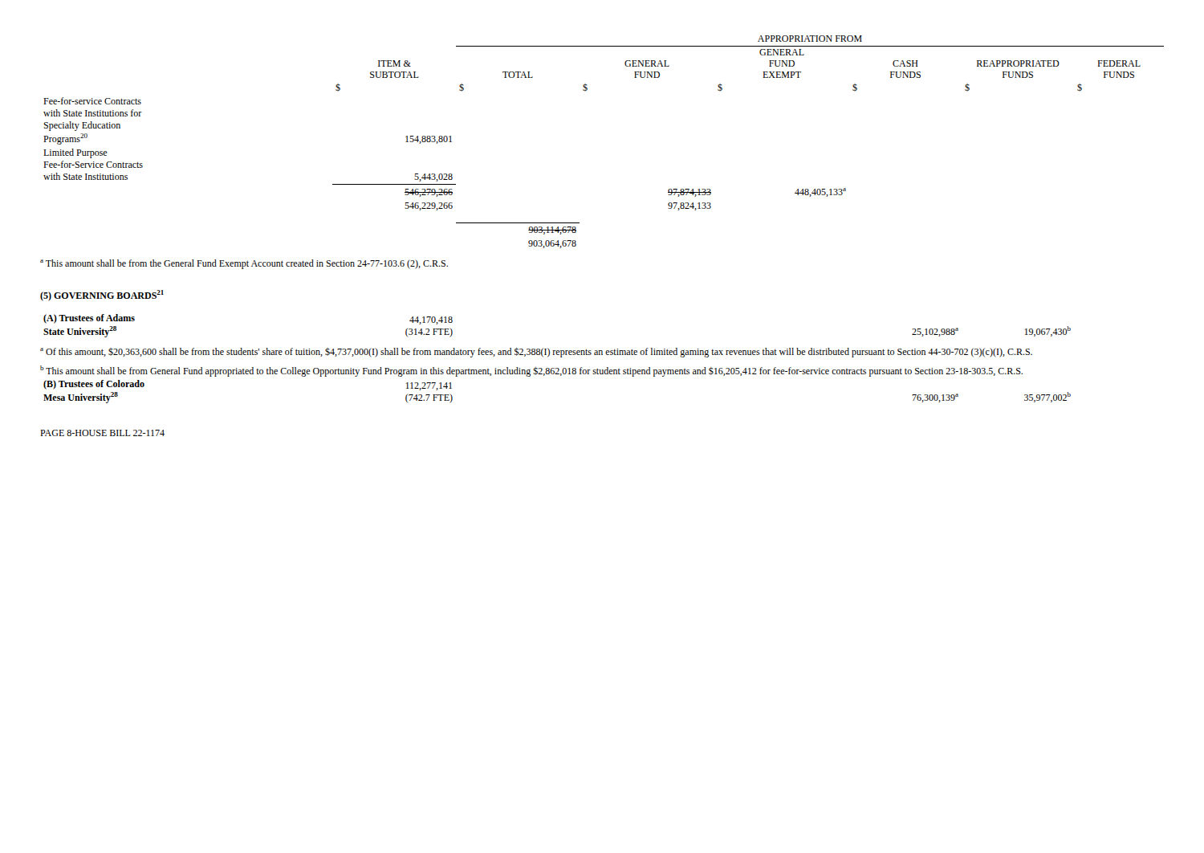| | | APPROPRIATION FROM |
| | ITEM & SUBTOTAL | TOTAL | GENERAL FUND | GENERAL FUND EXEMPT | CASH FUNDS | REAPPROPRIATED FUNDS | FEDERAL FUNDS |
| | $ | $ | $ | $ | $ | $ | $ |
| Fee-for-service Contracts with State Institutions for Specialty Education Programs 20 | 154,883,801 | | | | | | |
| Limited Purpose Fee-for-Service Contracts with State Institutions | 5,443,028 | | | | | | |
| | 546,279,266 | | 97,874,133 | 448,405,133 a | | | |
| | 546,229,266 | | 97,824,133 | | | | |
| | | 903,114,678 | | | | | |
| | | 903,064,678 | | | | | |
a This amount shall be from the General Fund Exempt Account created in Section 24-77-103.6 (2), C.R.S.
(5) GOVERNING BOARDS21
| (A) Trustees of Adams State University 28 | 44,170,418 (314.2 FTE) | | | | 25,102,988 a | 19,067,430 b | |
a Of this amount, $20,363,600 shall be from the students' share of tuition, $4,737,000(I) shall be from mandatory fees, and $2,388(I) represents an estimate of limited gaming tax revenues that will be distributed pursuant to Section 44-30-702 (3)(c)(I), C.R.S.
b This amount shall be from General Fund appropriated to the College Opportunity Fund Program in this department, including $2,862,018 for student stipend payments and $16,205,412 for fee-for-service contracts pursuant to Section 23-18-303.5, C.R.S.
| (B) Trustees of Colorado Mesa University 28 | 112,277,141 (742.7 FTE) | | | | 76,300,139 a | 35,977,002 b | |
PAGE 8-HOUSE BILL 22-1174